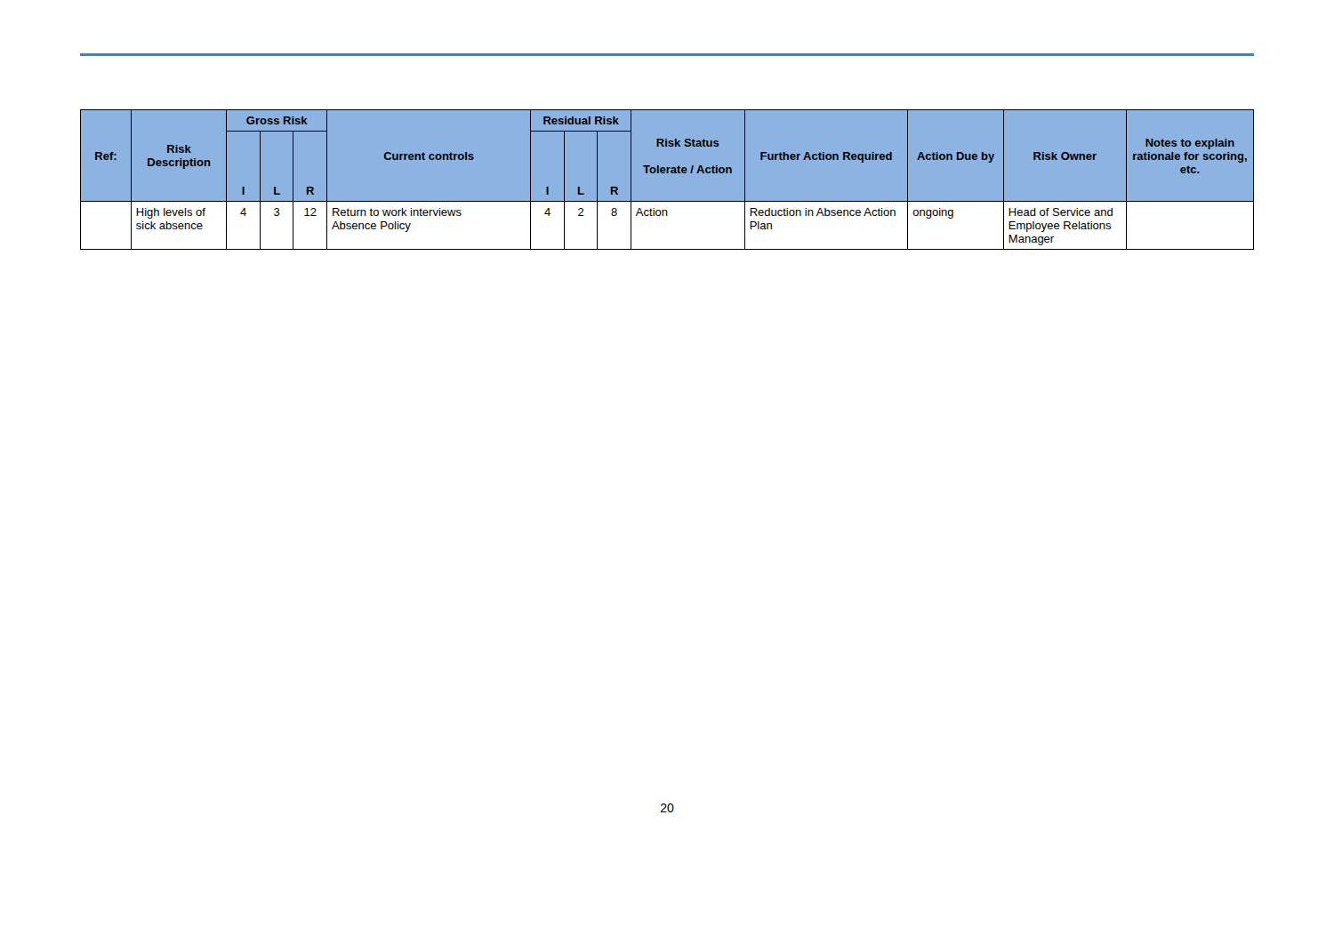| Ref: | Risk Description | Gross Risk | Current controls | Residual Risk | Risk Status Tolerate / Action | Further Action Required | Action Due by | Risk Owner | Notes to explain rationale for scoring, etc. |
| --- | --- | --- | --- | --- | --- | --- | --- | --- | --- |
| I | L | R | I | L | R |
| | High levels of sick absence | 4 | 3 | 12 | Return to work interviews Absence Policy | 4 | 2 | 8 | Action | Reduction in Absence Action Plan | ongoing | Head of Service and Employee Relations Manager | |
20